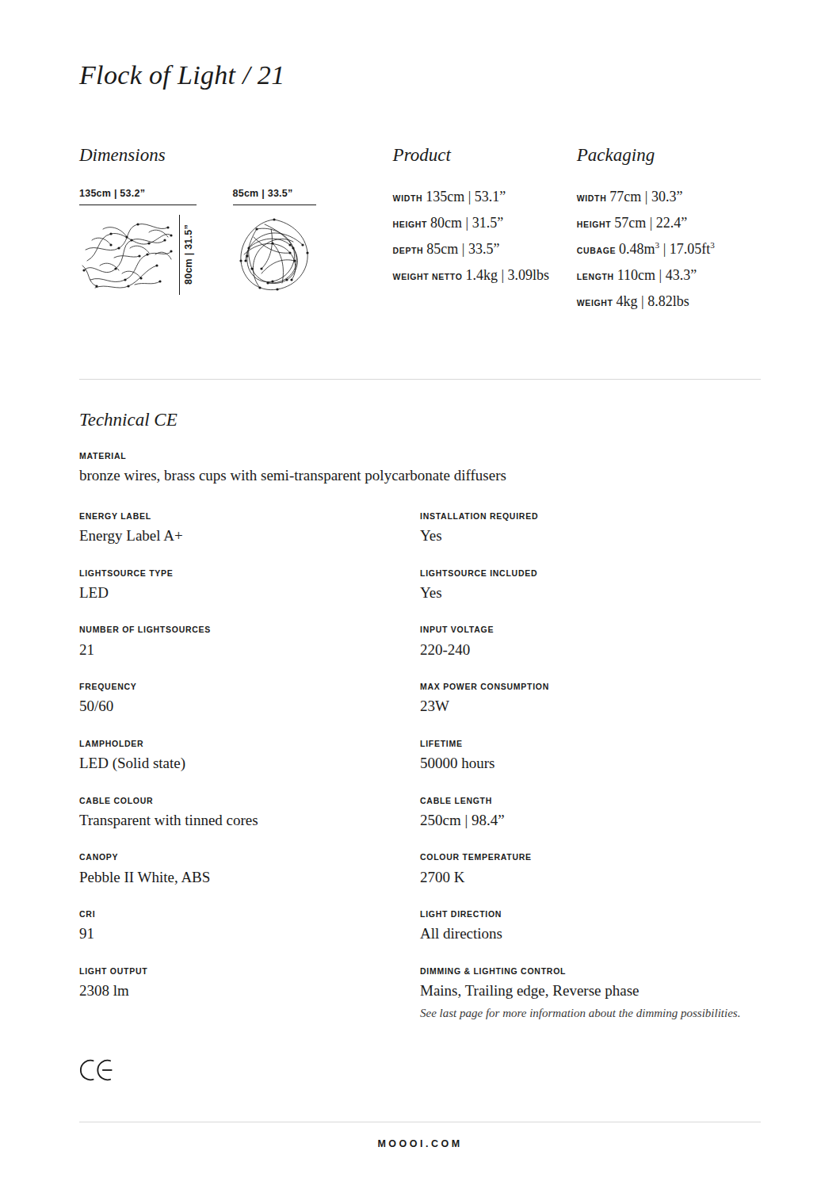Flock of Light / 21
Dimensions
135cm | 53.2”
80cm | 31.5”
85cm | 33.5”
Product
WIDTH 135cm | 53.1”
HEIGHT 80cm | 31.5”
DEPTH 85cm | 33.5”
WEIGHT NETTO 1.4kg | 3.09lbs
Packaging
WIDTH 77cm | 30.3”
HEIGHT 57cm | 22.4”
CUBAGE 0.48m3 | 17.05ft3
LENGTH 110cm | 43.3”
WEIGHT 4kg | 8.82lbs
Technical CE
Material
bronze wires, brass cups with semi-transparent polycarbonate diffusers
Energy Label
Energy Label A+
Installation Required
Yes
Lightsource Type
LED
Lightsource Included
Yes
Number of Lightsources
21
Input Voltage
220-240
Frequency
50/60
Max Power Consumption
23W
Lampholder
LED (Solid state)
Lifetime
50000 hours
Cable Colour
Transparent with tinned cores
Cable Length
250cm | 98.4”
Canopy
Pebble II White, ABS
Colour Temperature
2700 K
CRI
91
Light Direction
All directions
Light Output
2308 lm
Dimming & Lighting Control
Mains, Trailing edge, Reverse phase
See last page for more information about the dimming possibilities.
MOOOI.COM